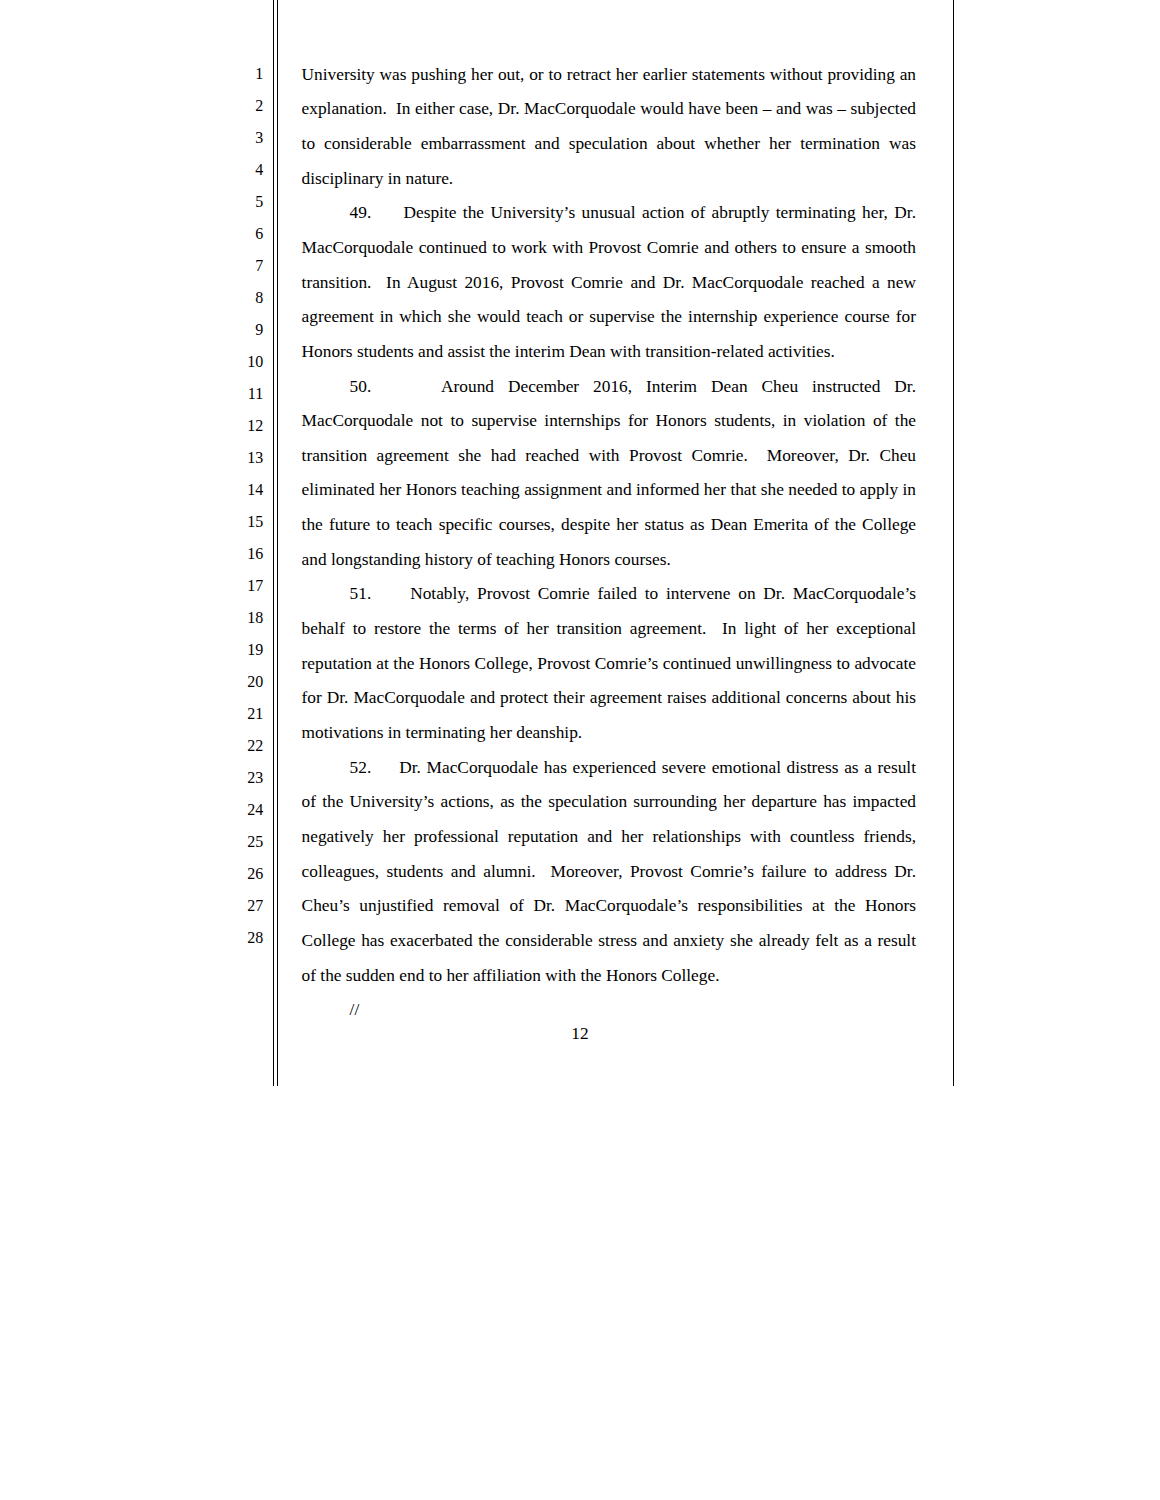1
2
3
4
5
6
7
8
9
10
11
12
13
14
15
16
17
18
19
20
21
22
23
24
25
26
27
28
University was pushing her out, or to retract her earlier statements without providing an explanation. In either case, Dr. MacCorquodale would have been – and was – subjected to considerable embarrassment and speculation about whether her termination was disciplinary in nature.
49. Despite the University’s unusual action of abruptly terminating her, Dr. MacCorquodale continued to work with Provost Comrie and others to ensure a smooth transition. In August 2016, Provost Comrie and Dr. MacCorquodale reached a new agreement in which she would teach or supervise the internship experience course for Honors students and assist the interim Dean with transition-related activities.
50. Around December 2016, Interim Dean Cheu instructed Dr. MacCorquodale not to supervise internships for Honors students, in violation of the transition agreement she had reached with Provost Comrie. Moreover, Dr. Cheu eliminated her Honors teaching assignment and informed her that she needed to apply in the future to teach specific courses, despite her status as Dean Emerita of the College and longstanding history of teaching Honors courses.
51. Notably, Provost Comrie failed to intervene on Dr. MacCorquodale’s behalf to restore the terms of her transition agreement. In light of her exceptional reputation at the Honors College, Provost Comrie’s continued unwillingness to advocate for Dr. MacCorquodale and protect their agreement raises additional concerns about his motivations in terminating her deanship.
52. Dr. MacCorquodale has experienced severe emotional distress as a result of the University’s actions, as the speculation surrounding her departure has impacted negatively her professional reputation and her relationships with countless friends, colleagues, students and alumni. Moreover, Provost Comrie’s failure to address Dr. Cheu’s unjustified removal of Dr. MacCorquodale’s responsibilities at the Honors College has exacerbated the considerable stress and anxiety she already felt as a result of the sudden end to her affiliation with the Honors College.
//
12